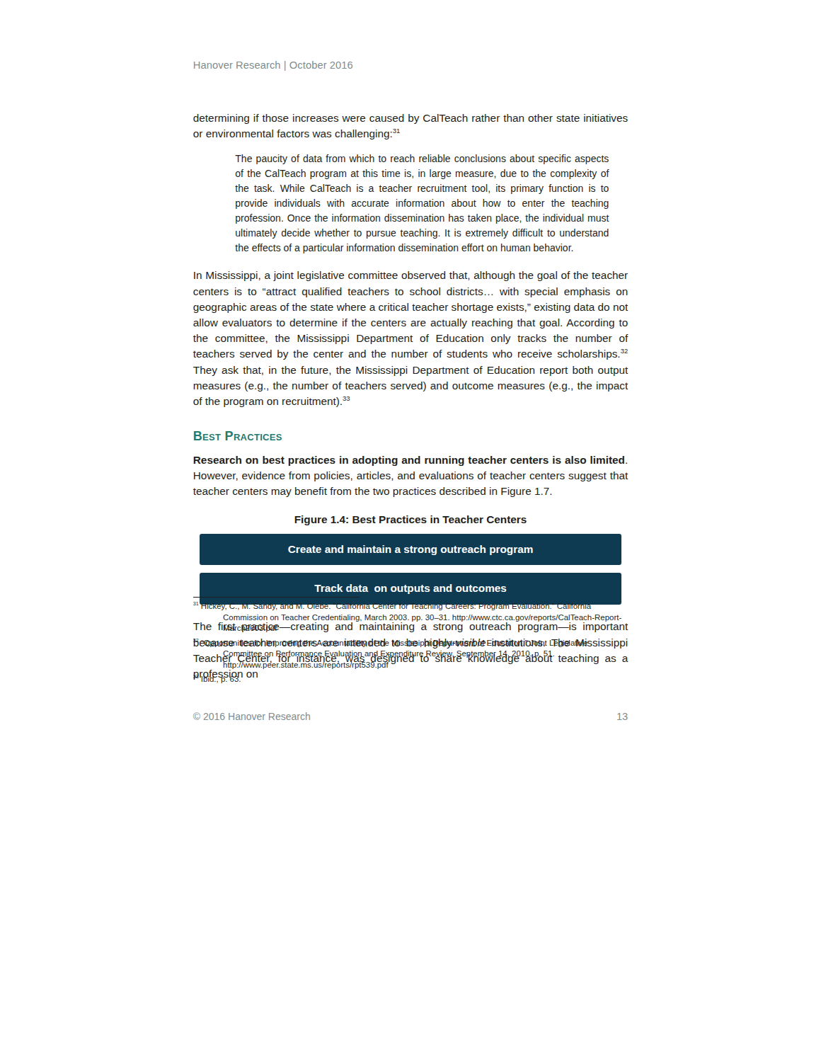Hanover Research | October 2016
determining if those increases were caused by CalTeach rather than other state initiatives or environmental factors was challenging:31
The paucity of data from which to reach reliable conclusions about specific aspects of the CalTeach program at this time is, in large measure, due to the complexity of the task. While CalTeach is a teacher recruitment tool, its primary function is to provide individuals with accurate information about how to enter the teaching profession. Once the information dissemination has taken place, the individual must ultimately decide whether to pursue teaching. It is extremely difficult to understand the effects of a particular information dissemination effort on human behavior.
In Mississippi, a joint legislative committee observed that, although the goal of the teacher centers is to “attract qualified teachers to school districts… with special emphasis on geographic areas of the state where a critical teacher shortage exists,” existing data do not allow evaluators to determine if the centers are actually reaching that goal. According to the committee, the Mississippi Department of Education only tracks the number of teachers served by the center and the number of students who receive scholarships.32 They ask that, in the future, the Mississippi Department of Education report both output measures (e.g., the number of teachers served) and outcome measures (e.g., the impact of the program on recruitment).33
Best Practices
Research on best practices in adopting and running teacher centers is also limited. However, evidence from policies, articles, and evaluations of teacher centers suggest that teacher centers may benefit from the two practices described in Figure 1.7.
Figure 1.4: Best Practices in Teacher Centers
Create and maintain a strong outreach program
Track data on outputs and outcomes
The first practice—creating and maintaining a strong outreach program—is important because teacher centers are intended to be highly-visible institutions. The Mississippi Teacher Center, for instance, was designed to share knowledge about teaching as a profession on
31 Hickey, C., M. Sandy, and M. Olebe. “California Center for Teaching Careers: Program Evaluation.” CaliforniaCommission on Teacher Credentialing, March 2003. pp. 30–31. http://www.ctc.ca.gov/reports/CalTeach-Report-March2003.pdf
32 “Opportunities for Improving the Accountability of the Mississippi Department of Education.” Joint LegislativeCommittee on Performance Evaluation and Expenditure Review, September 14, 2010. p. 51. http://www.peer.state.ms.us/reports/rpt539.pdf
33 Ibid., p. 63.
© 2016 Hanover Research
13